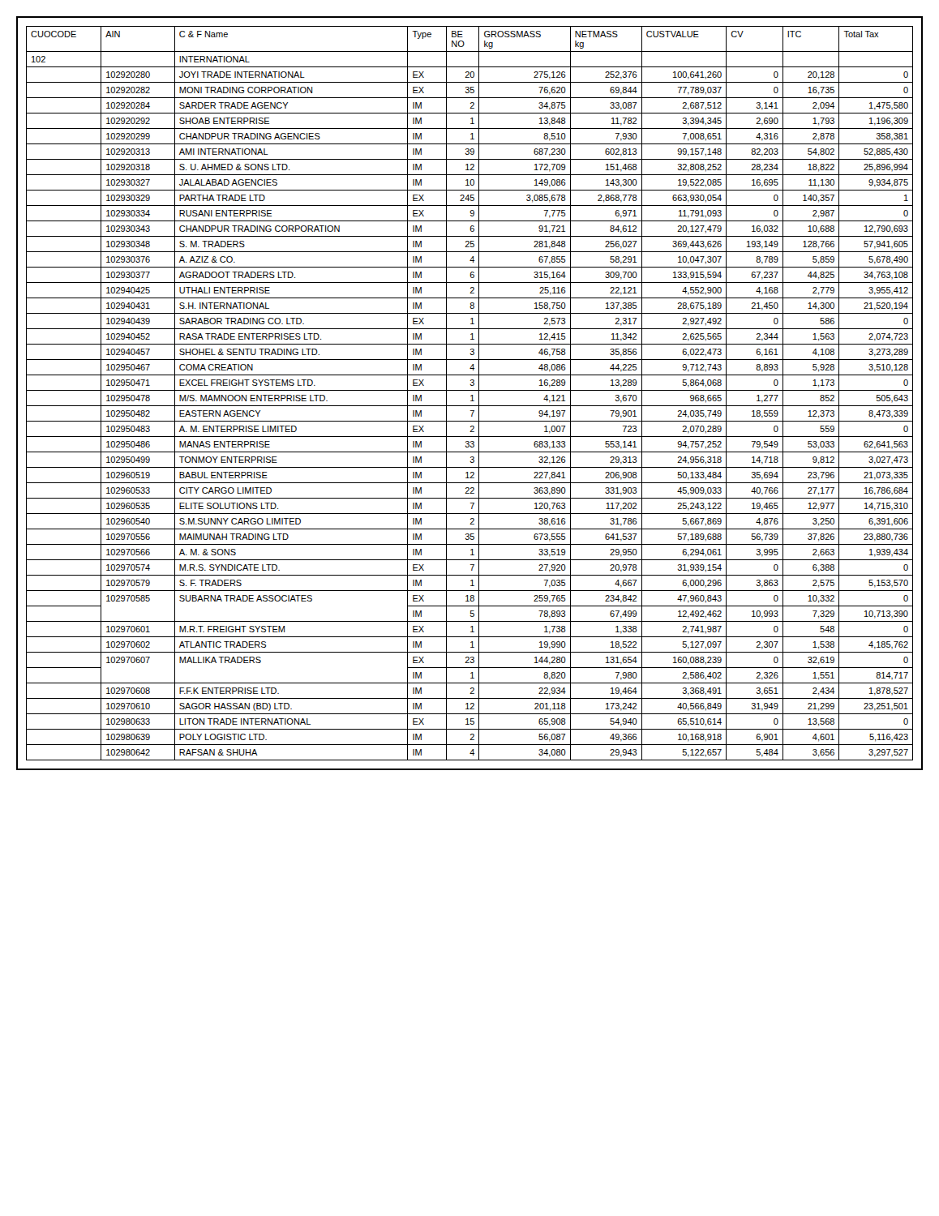| CUOCODE | AIN | C & F Name | Type | BE NO | GROSSMASS kg | NETMASS kg | CUSTVALUE | CV | ITC | Total Tax |
| --- | --- | --- | --- | --- | --- | --- | --- | --- | --- | --- |
| 102 | | INTERNATIONAL | | | | | | | | |
| | 102920280 | JOYI TRADE INTERNATIONAL | EX | 20 | 275,126 | 252,376 | 100,641,260 | 0 | 20,128 | 0 |
| | 102920282 | MONI TRADING CORPORATION | EX | 35 | 76,620 | 69,844 | 77,789,037 | 0 | 16,735 | 0 |
| | 102920284 | SARDER TRADE AGENCY | IM | 2 | 34,875 | 33,087 | 2,687,512 | 3,141 | 2,094 | 1,475,580 |
| | 102920292 | SHOAB ENTERPRISE | IM | 1 | 13,848 | 11,782 | 3,394,345 | 2,690 | 1,793 | 1,196,309 |
| | 102920299 | CHANDPUR TRADING AGENCIES | IM | 1 | 8,510 | 7,930 | 7,008,651 | 4,316 | 2,878 | 358,381 |
| | 102920313 | AMI INTERNATIONAL | IM | 39 | 687,230 | 602,813 | 99,157,148 | 82,203 | 54,802 | 52,885,430 |
| | 102920318 | S. U. AHMED & SONS LTD. | IM | 12 | 172,709 | 151,468 | 32,808,252 | 28,234 | 18,822 | 25,896,994 |
| | 102930327 | JALALABAD AGENCIES | IM | 10 | 149,086 | 143,300 | 19,522,085 | 16,695 | 11,130 | 9,934,875 |
| | 102930329 | PARTHA TRADE LTD | EX | 245 | 3,085,678 | 2,868,778 | 663,930,054 | 0 | 140,357 | 1 |
| | 102930334 | RUSANI ENTERPRISE | EX | 9 | 7,775 | 6,971 | 11,791,093 | 0 | 2,987 | 0 |
| | 102930343 | CHANDPUR TRADING CORPORATION | IM | 6 | 91,721 | 84,612 | 20,127,479 | 16,032 | 10,688 | 12,790,693 |
| | 102930348 | S. M. TRADERS | IM | 25 | 281,848 | 256,027 | 369,443,626 | 193,149 | 128,766 | 57,941,605 |
| | 102930376 | A. AZIZ & CO. | IM | 4 | 67,855 | 58,291 | 10,047,307 | 8,789 | 5,859 | 5,678,490 |
| | 102930377 | AGRADOOT TRADERS LTD. | IM | 6 | 315,164 | 309,700 | 133,915,594 | 67,237 | 44,825 | 34,763,108 |
| | 102940425 | UTHALI ENTERPRISE | IM | 2 | 25,116 | 22,121 | 4,552,900 | 4,168 | 2,779 | 3,955,412 |
| | 102940431 | S.H. INTERNATIONAL | IM | 8 | 158,750 | 137,385 | 28,675,189 | 21,450 | 14,300 | 21,520,194 |
| | 102940439 | SARABOR TRADING CO. LTD. | EX | 1 | 2,573 | 2,317 | 2,927,492 | 0 | 586 | 0 |
| | 102940452 | RASA TRADE ENTERPRISES LTD. | IM | 1 | 12,415 | 11,342 | 2,625,565 | 2,344 | 1,563 | 2,074,723 |
| | 102940457 | SHOHEL & SENTU TRADING LTD. | IM | 3 | 46,758 | 35,856 | 6,022,473 | 6,161 | 4,108 | 3,273,289 |
| | 102950467 | COMA CREATION | IM | 4 | 48,086 | 44,225 | 9,712,743 | 8,893 | 5,928 | 3,510,128 |
| | 102950471 | EXCEL FREIGHT SYSTEMS LTD. | EX | 3 | 16,289 | 13,289 | 5,864,068 | 0 | 1,173 | 0 |
| | 102950478 | M/S. MAMNOON ENTERPRISE LTD. | IM | 1 | 4,121 | 3,670 | 968,665 | 1,277 | 852 | 505,643 |
| | 102950482 | EASTERN AGENCY | IM | 7 | 94,197 | 79,901 | 24,035,749 | 18,559 | 12,373 | 8,473,339 |
| | 102950483 | A. M. ENTERPRISE LIMITED | EX | 2 | 1,007 | 723 | 2,070,289 | 0 | 559 | 0 |
| | 102950486 | MANAS ENTERPRISE | IM | 33 | 683,133 | 553,141 | 94,757,252 | 79,549 | 53,033 | 62,641,563 |
| | 102950499 | TONMOY ENTERPRISE | IM | 3 | 32,126 | 29,313 | 24,956,318 | 14,718 | 9,812 | 3,027,473 |
| | 102960519 | BABUL ENTERPRISE | IM | 12 | 227,841 | 206,908 | 50,133,484 | 35,694 | 23,796 | 21,073,335 |
| | 102960533 | CITY CARGO LIMITED | IM | 22 | 363,890 | 331,903 | 45,909,033 | 40,766 | 27,177 | 16,786,684 |
| | 102960535 | ELITE SOLUTIONS LTD. | IM | 7 | 120,763 | 117,202 | 25,243,122 | 19,465 | 12,977 | 14,715,310 |
| | 102960540 | S.M.SUNNY CARGO LIMITED | IM | 2 | 38,616 | 31,786 | 5,667,869 | 4,876 | 3,250 | 6,391,606 |
| | 102970556 | MAIMUNAH TRADING LTD | IM | 35 | 673,555 | 641,537 | 57,189,688 | 56,739 | 37,826 | 23,880,736 |
| | 102970566 | A. M. & SONS | IM | 1 | 33,519 | 29,950 | 6,294,061 | 3,995 | 2,663 | 1,939,434 |
| | 102970574 | M.R.S. SYNDICATE LTD. | EX | 7 | 27,920 | 20,978 | 31,939,154 | 0 | 6,388 | 0 |
| | 102970579 | S. F. TRADERS | IM | 1 | 7,035 | 4,667 | 6,000,296 | 3,863 | 2,575 | 5,153,570 |
| | 102970585 | SUBARNA TRADE ASSOCIATES | EX | 18 | 259,765 | 234,842 | 47,960,843 | 0 | 10,332 | 0 |
| | IM | 5 | 78,893 | 67,499 | 12,492,462 | 10,993 | 7,329 | 10,713,390 |
| | 102970601 | M.R.T. FREIGHT SYSTEM | EX | 1 | 1,738 | 1,338 | 2,741,987 | 0 | 548 | 0 |
| | 102970602 | ATLANTIC TRADERS | IM | 1 | 19,990 | 18,522 | 5,127,097 | 2,307 | 1,538 | 4,185,762 |
| | 102970607 | MALLIKA TRADERS | EX | 23 | 144,280 | 131,654 | 160,088,239 | 0 | 32,619 | 0 |
| | IM | 1 | 8,820 | 7,980 | 2,586,402 | 2,326 | 1,551 | 814,717 |
| | 102970608 | F.F.K ENTERPRISE LTD. | IM | 2 | 22,934 | 19,464 | 3,368,491 | 3,651 | 2,434 | 1,878,527 |
| | 102970610 | SAGOR HASSAN (BD) LTD. | IM | 12 | 201,118 | 173,242 | 40,566,849 | 31,949 | 21,299 | 23,251,501 |
| | 102980633 | LITON TRADE INTERNATIONAL | EX | 15 | 65,908 | 54,940 | 65,510,614 | 0 | 13,568 | 0 |
| | 102980639 | POLY LOGISTIC LTD. | IM | 2 | 56,087 | 49,366 | 10,168,918 | 6,901 | 4,601 | 5,116,423 |
| | 102980642 | RAFSAN & SHUHA | IM | 4 | 34,080 | 29,943 | 5,122,657 | 5,484 | 3,656 | 3,297,527 |